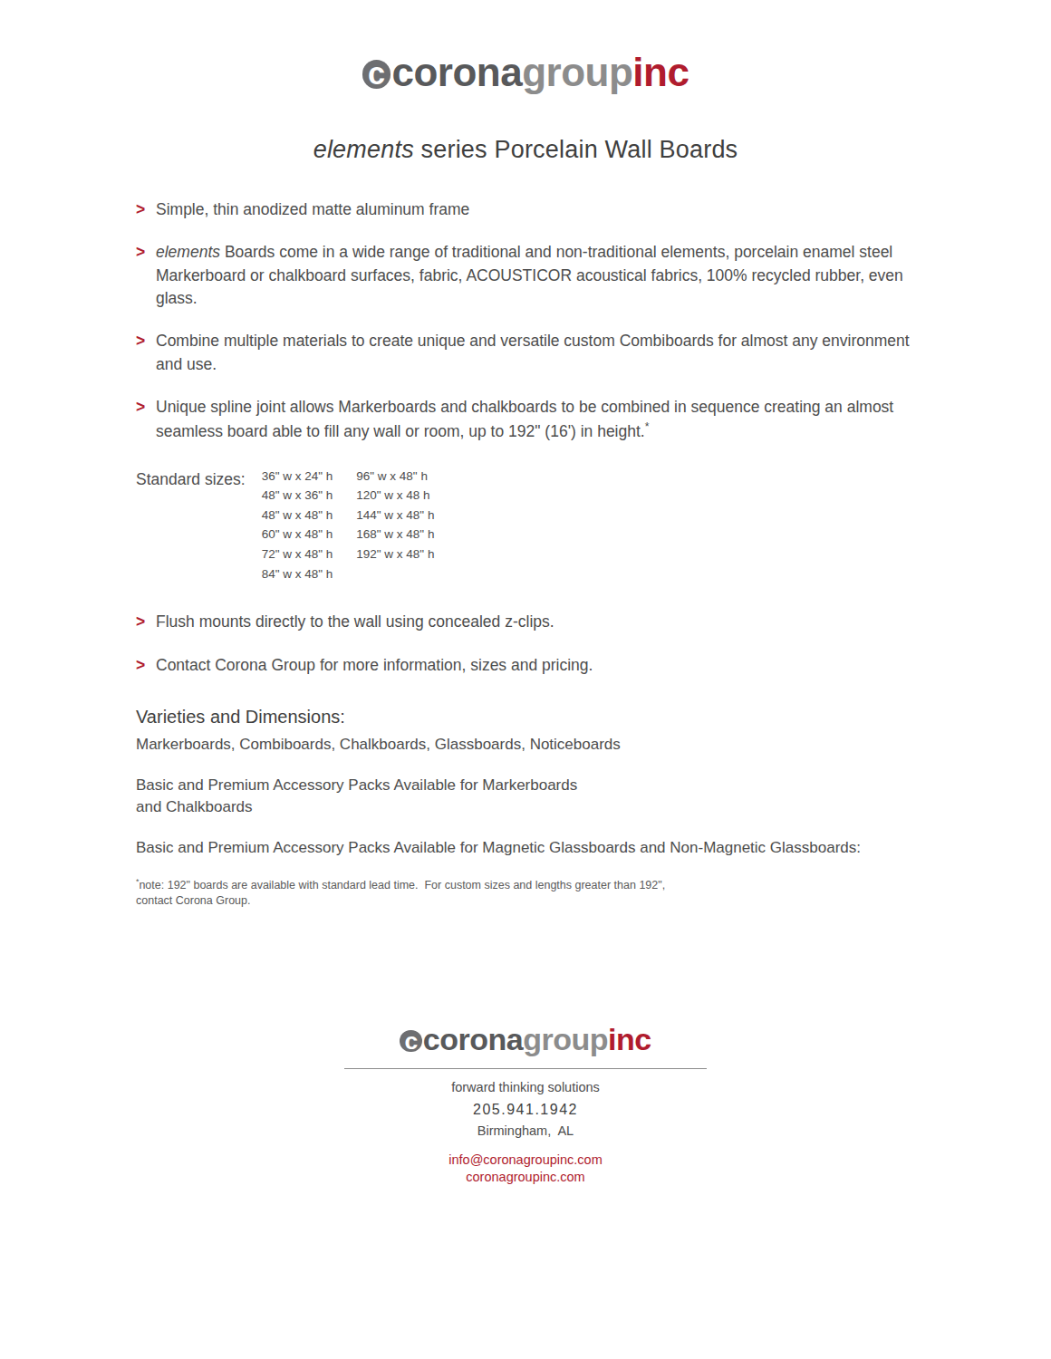ccorona group inc
elements series Porcelain Wall Boards
Simple, thin anodized matte aluminum frame
elements Boards come in a wide range of traditional and non-traditional elements, porcelain enamel steel Markerboard or chalkboard surfaces, fabric, ACOUSTICOR acoustical fabrics, 100% recycled rubber, even glass.
Combine multiple materials to create unique and versatile custom Combiboards for almost any environment and use.
Unique spline joint allows Markerboards and chalkboards to be combined in sequence creating an almost seamless board able to fill any wall or room, up to 192" (16') in height.*
Standard sizes:
| 36" w x 24" h | 96" w x 48" h |
| 48" w x 36" h | 120" w x 48 h |
| 48" w x 48" h | 144" w x 48" h |
| 60" w x 48" h | 168" w x 48" h |
| 72" w x 48" h | 192" w x 48" h |
| 84" w x 48" h | |
Flush mounts directly to the wall using concealed z-clips.
Contact Corona Group for more information, sizes and pricing.
Varieties and Dimensions:
Markerboards, Combiboards, Chalkboards, Glassboards, Noticeboards
Basic and Premium Accessory Packs Available for Markerboards
and Chalkboards
Basic and Premium Accessory Packs Available for Magnetic Glassboards and Non-Magnetic Glassboards:
*note: 192" boards are available with standard lead time. For custom sizes and lengths greater than 192",
contact Corona Group.
ccorona group inc
forward thinking solutions
205.941.1942
Birmingham, AL
info@coronagroupinc.com
coronagroupinc.com